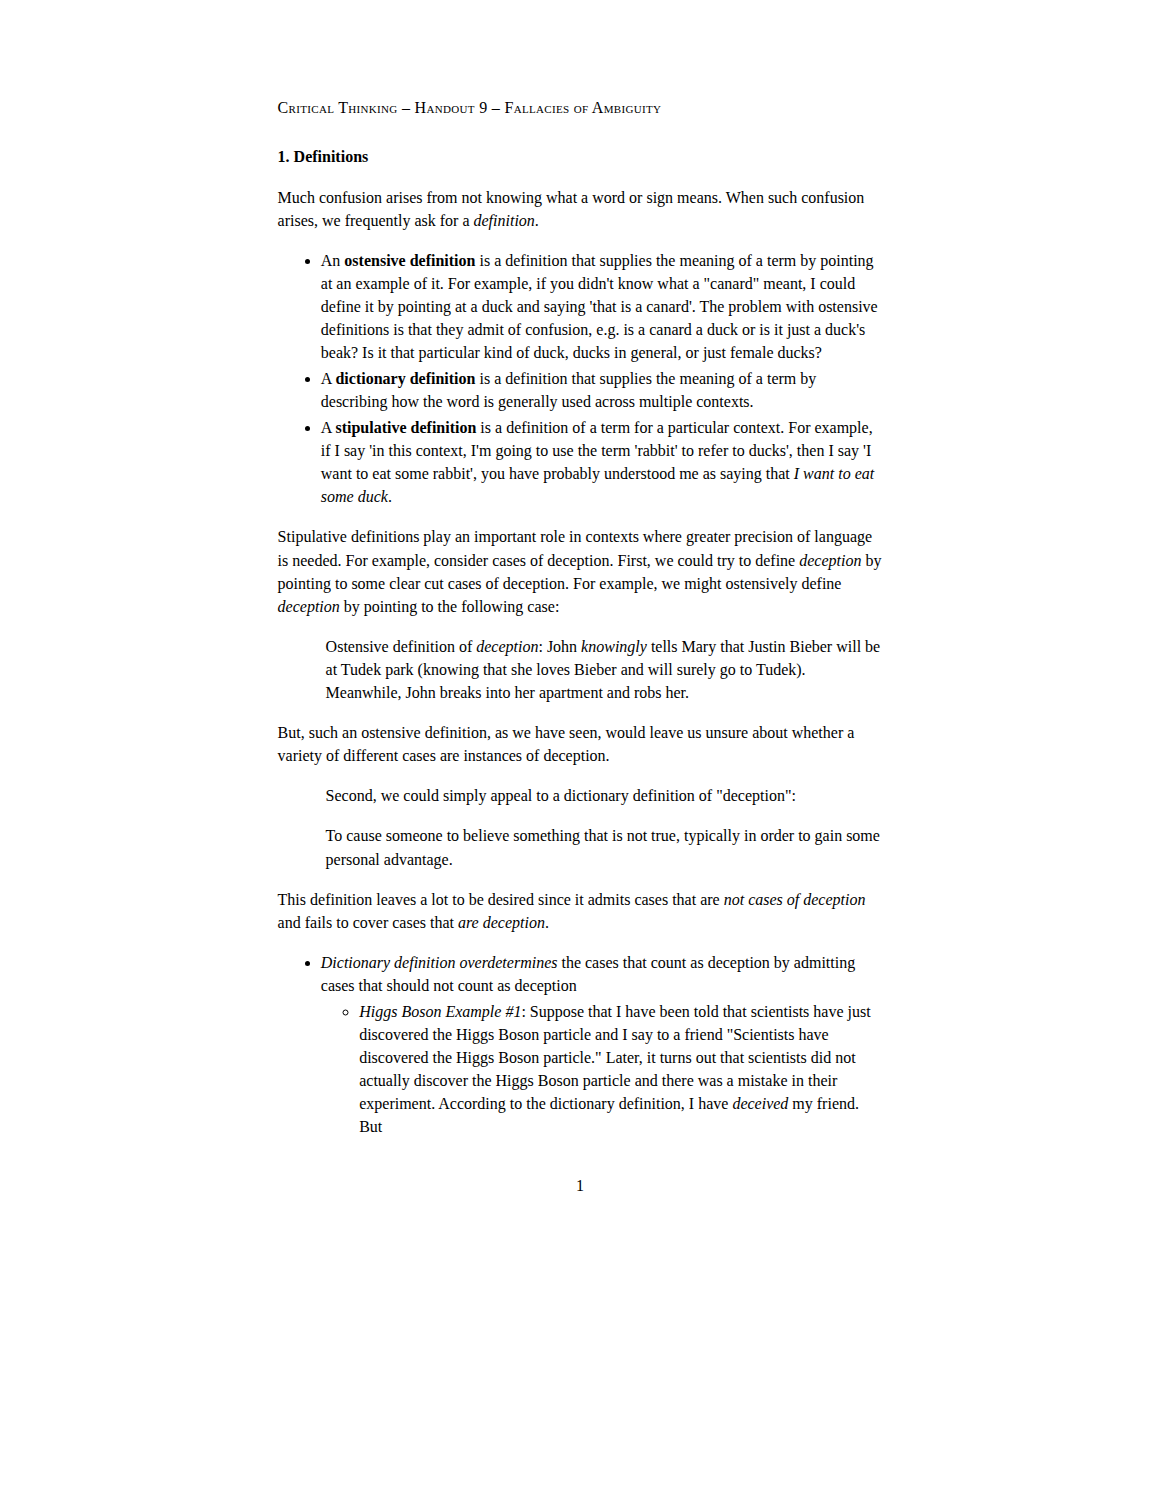Critical Thinking – Handout 9 – Fallacies of Ambiguity
1. Definitions
Much confusion arises from not knowing what a word or sign means. When such confusion arises, we frequently ask for a definition.
An ostensive definition is a definition that supplies the meaning of a term by pointing at an example of it. For example, if you didn't know what a "canard" meant, I could define it by pointing at a duck and saying 'that is a canard'. The problem with ostensive definitions is that they admit of confusion, e.g. is a canard a duck or is it just a duck's beak? Is it that particular kind of duck, ducks in general, or just female ducks?
A dictionary definition is a definition that supplies the meaning of a term by describing how the word is generally used across multiple contexts.
A stipulative definition is a definition of a term for a particular context. For example, if I say 'in this context, I'm going to use the term 'rabbit' to refer to ducks', then I say 'I want to eat some rabbit', you have probably understood me as saying that I want to eat some duck.
Stipulative definitions play an important role in contexts where greater precision of language is needed. For example, consider cases of deception. First, we could try to define deception by pointing to some clear cut cases of deception. For example, we might ostensively define deception by pointing to the following case:
Ostensive definition of deception: John knowingly tells Mary that Justin Bieber will be at Tudek park (knowing that she loves Bieber and will surely go to Tudek). Meanwhile, John breaks into her apartment and robs her.
But, such an ostensive definition, as we have seen, would leave us unsure about whether a variety of different cases are instances of deception.
Second, we could simply appeal to a dictionary definition of "deception":
To cause someone to believe something that is not true, typically in order to gain some personal advantage.
This definition leaves a lot to be desired since it admits cases that are not cases of deception and fails to cover cases that are deception.
Dictionary definition overdetermines the cases that count as deception by admitting cases that should not count as deception
Higgs Boson Example #1: Suppose that I have been told that scientists have just discovered the Higgs Boson particle and I say to a friend "Scientists have discovered the Higgs Boson particle." Later, it turns out that scientists did not actually discover the Higgs Boson particle and there was a mistake in their experiment. According to the dictionary definition, I have deceived my friend. But
1